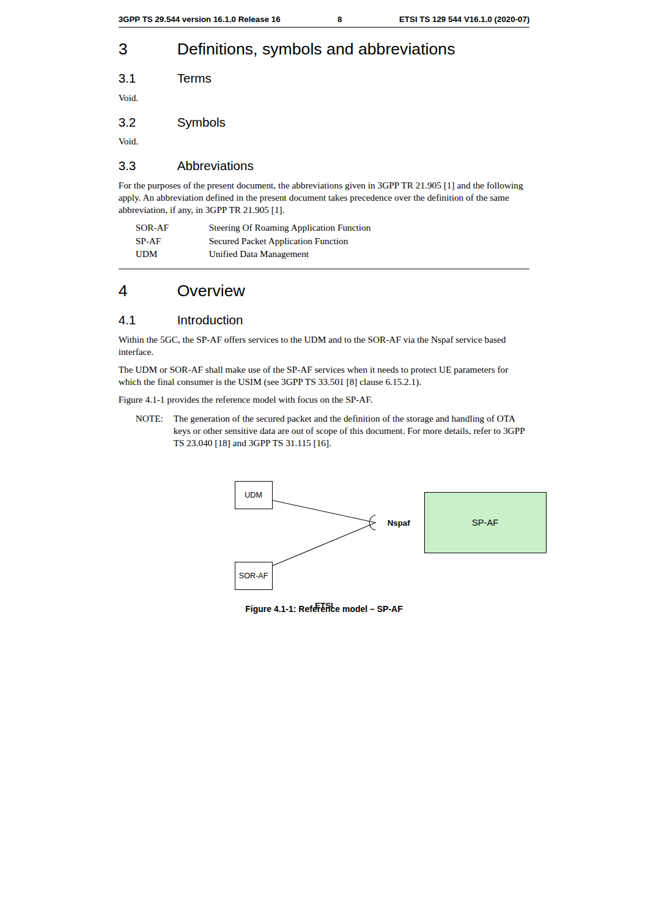3GPP TS 29.544 version 16.1.0 Release 16
8
ETSI TS 129 544 V16.1.0 (2020-07)
3 Definitions, symbols and abbreviations
3.1 Terms
Void.
3.2 Symbols
Void.
3.3 Abbreviations
For the purposes of the present document, the abbreviations given in 3GPP TR 21.905 [1] and the following apply. An abbreviation defined in the present document takes precedence over the definition of the same abbreviation, if any, in 3GPP TR 21.905 [1].
SOR-AF
Steering Of Roaming Application Function
SP-AF
Secured Packet Application Function
UDM
Unified Data Management
4 Overview
4.1 Introduction
Within the 5GC, the SP-AF offers services to the UDM and to the SOR-AF via the Nspaf service based interface.
The UDM or SOR-AF shall make use of the SP-AF services when it needs to protect UE parameters for which the final consumer is the USIM (see 3GPP TS 33.501 [8] clause 6.15.2.1).
Figure 4.1-1 provides the reference model with focus on the SP-AF.
NOTE:
The generation of the secured packet and the definition of the storage and handling of OTA keys or other sensitive data are out of scope of this document. For more details, refer to 3GPP TS 23.040 [18] and 3GPP TS 31.115 [16].
UDM
SOR-AF
SP-AF
Nspaf
Figure 4.1-1: Reference model – SP-AF
ETSI